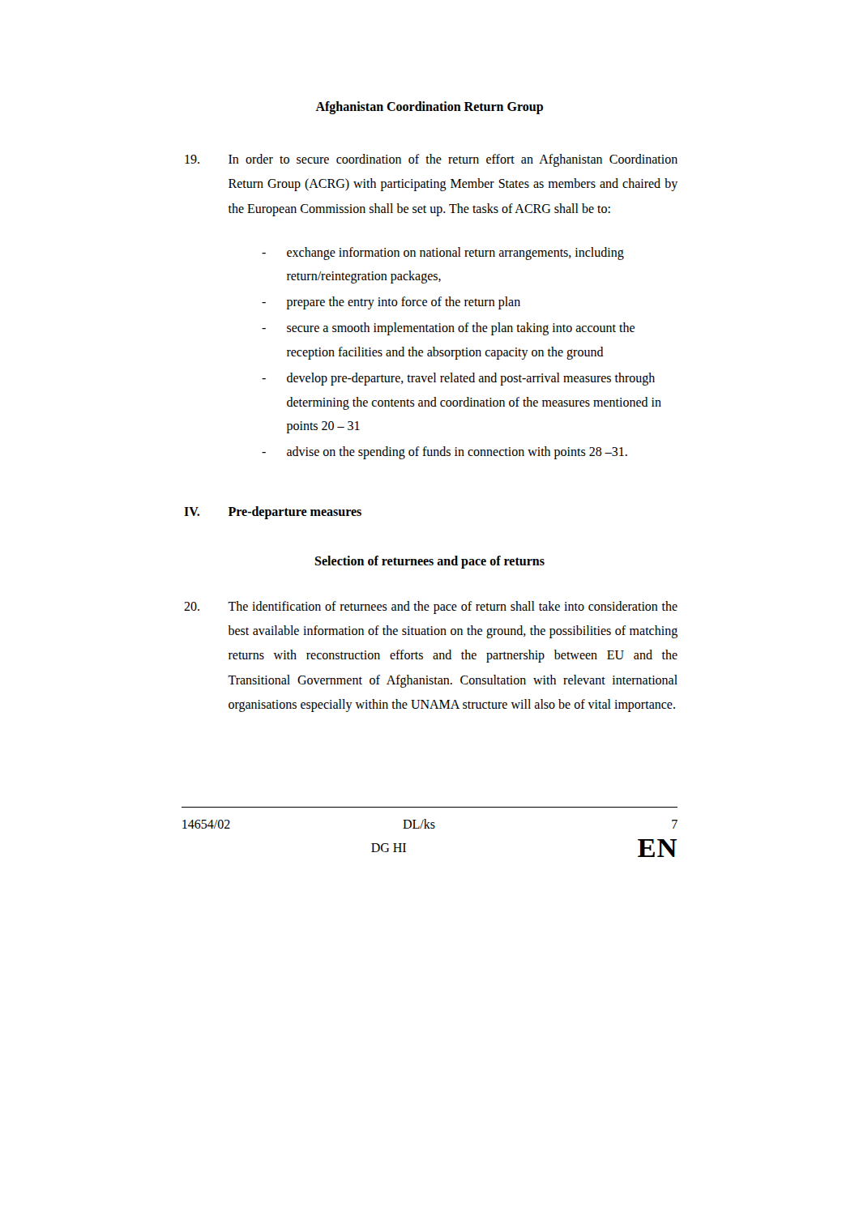Afghanistan Coordination Return Group
19.
In order to secure coordination of the return effort an Afghanistan Coordination Return Group (ACRG) with participating Member States as members and chaired by the European Commission shall be set up. The tasks of ACRG shall be to:
exchange information on national return arrangements, including return/reintegration packages,
prepare the entry into force of the return plan
secure a smooth implementation of the plan taking into account the reception facilities and the absorption capacity on the ground
develop pre-departure, travel related and post-arrival measures through determining the contents and coordination of the measures mentioned in points 20 – 31
advise on the spending of funds in connection with points 28 –31.
IV.
Pre-departure measures
Selection of returnees and pace of returns
20.
The identification of returnees and the pace of return shall take into consideration the best available information of the situation on the ground, the possibilities of matching returns with reconstruction efforts and the partnership between EU and the Transitional Government of Afghanistan. Consultation with relevant international organisations especially within the UNAMA structure will also be of vital importance.
14654/02
DL/ks
7
DG HI
EN